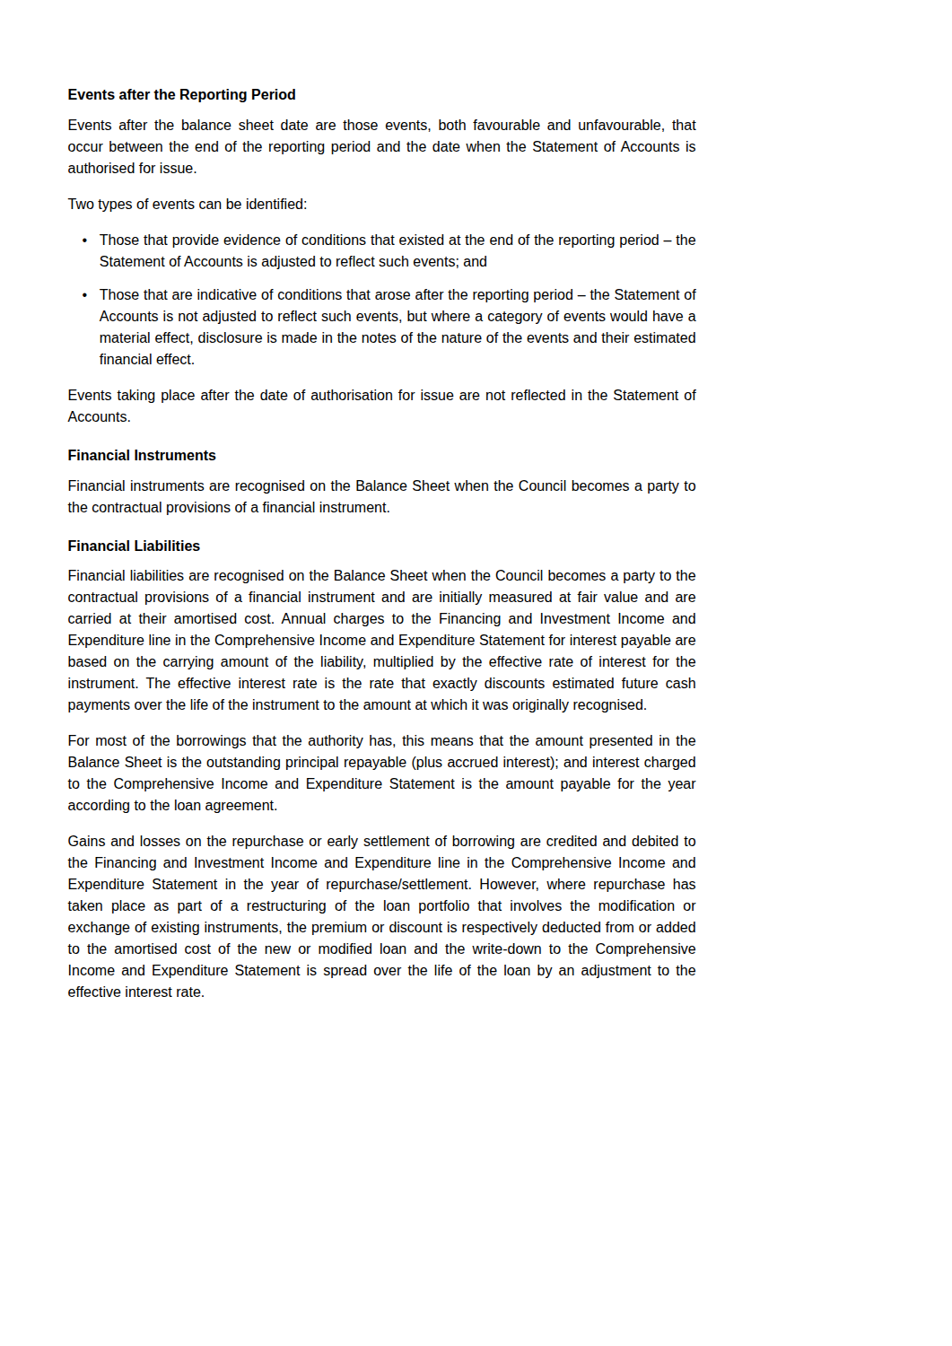Events after the Reporting Period
Events after the balance sheet date are those events, both favourable and unfavourable, that occur between the end of the reporting period and the date when the Statement of Accounts is authorised for issue.
Two types of events can be identified:
Those that provide evidence of conditions that existed at the end of the reporting period – the Statement of Accounts is adjusted to reflect such events; and
Those that are indicative of conditions that arose after the reporting period – the Statement of Accounts is not adjusted to reflect such events, but where a category of events would have a material effect, disclosure is made in the notes of the nature of the events and their estimated financial effect.
Events taking place after the date of authorisation for issue are not reflected in the Statement of Accounts.
Financial Instruments
Financial instruments are recognised on the Balance Sheet when the Council becomes a party to the contractual provisions of a financial instrument.
Financial Liabilities
Financial liabilities are recognised on the Balance Sheet when the Council becomes a party to the contractual provisions of a financial instrument and are initially measured at fair value and are carried at their amortised cost. Annual charges to the Financing and Investment Income and Expenditure line in the Comprehensive Income and Expenditure Statement for interest payable are based on the carrying amount of the liability, multiplied by the effective rate of interest for the instrument. The effective interest rate is the rate that exactly discounts estimated future cash payments over the life of the instrument to the amount at which it was originally recognised.
For most of the borrowings that the authority has, this means that the amount presented in the Balance Sheet is the outstanding principal repayable (plus accrued interest); and interest charged to the Comprehensive Income and Expenditure Statement is the amount payable for the year according to the loan agreement.
Gains and losses on the repurchase or early settlement of borrowing are credited and debited to the Financing and Investment Income and Expenditure line in the Comprehensive Income and Expenditure Statement in the year of repurchase/settlement. However, where repurchase has taken place as part of a restructuring of the loan portfolio that involves the modification or exchange of existing instruments, the premium or discount is respectively deducted from or added to the amortised cost of the new or modified loan and the write-down to the Comprehensive Income and Expenditure Statement is spread over the life of the loan by an adjustment to the effective interest rate.